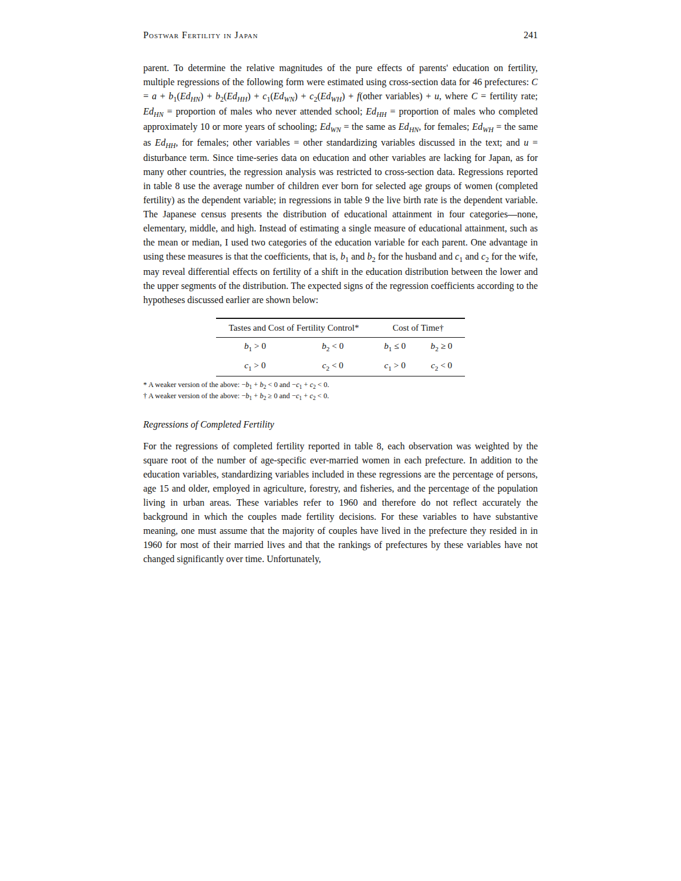Postwar Fertility in Japan 241
parent. To determine the relative magnitudes of the pure effects of parents' education on fertility, multiple regressions of the following form were estimated using cross-section data for 46 prefectures: C = a + b1(EdHN) + b2(EdHH) + c1(EdWN) + c2(EdWH) + f(other variables) + u, where C = fertility rate; EdHN = proportion of males who never attended school; EdHH = proportion of males who completed approximately 10 or more years of schooling; EdWN = the same as EdHN, for females; EdWH = the same as EdHH, for females; other variables = other standardizing variables discussed in the text; and u = disturbance term. Since time-series data on education and other variables are lacking for Japan, as for many other countries, the regression analysis was restricted to cross-section data. Regressions reported in table 8 use the average number of children ever born for selected age groups of women (completed fertility) as the dependent variable; in regressions in table 9 the live birth rate is the dependent variable. The Japanese census presents the distribution of educational attainment in four categories—none, elementary, middle, and high. Instead of estimating a single measure of educational attainment, such as the mean or median, I used two categories of the education variable for each parent. One advantage in using these measures is that the coefficients, that is, b1 and b2 for the husband and c1 and c2 for the wife, may reveal differential effects on fertility of a shift in the education distribution between the lower and the upper segments of the distribution. The expected signs of the regression coefficients according to the hypotheses discussed earlier are shown below:
| Tastes and Cost of Fertility Control* | Cost of Time† |
| --- | --- |
| b 1 > 0 | b 2 < 0 | b 1 ≤ 0 | b 2 ≥ 0 |
| c 1 > 0 | c 2 < 0 | c 1 > 0 | c 2 < 0 |
* A weaker version of the above: −b1 + b2 < 0 and −c1 + c2 < 0.
† A weaker version of the above: −b1 + b2 ≥ 0 and −c1 + c2 < 0.
Regressions of Completed Fertility
For the regressions of completed fertility reported in table 8, each observation was weighted by the square root of the number of age-specific ever-married women in each prefecture. In addition to the education variables, standardizing variables included in these regressions are the percentage of persons, age 15 and older, employed in agriculture, forestry, and fisheries, and the percentage of the population living in urban areas. These variables refer to 1960 and therefore do not reflect accurately the background in which the couples made fertility decisions. For these variables to have substantive meaning, one must assume that the majority of couples have lived in the prefecture they resided in in 1960 for most of their married lives and that the rankings of prefectures by these variables have not changed significantly over time. Unfortunately,